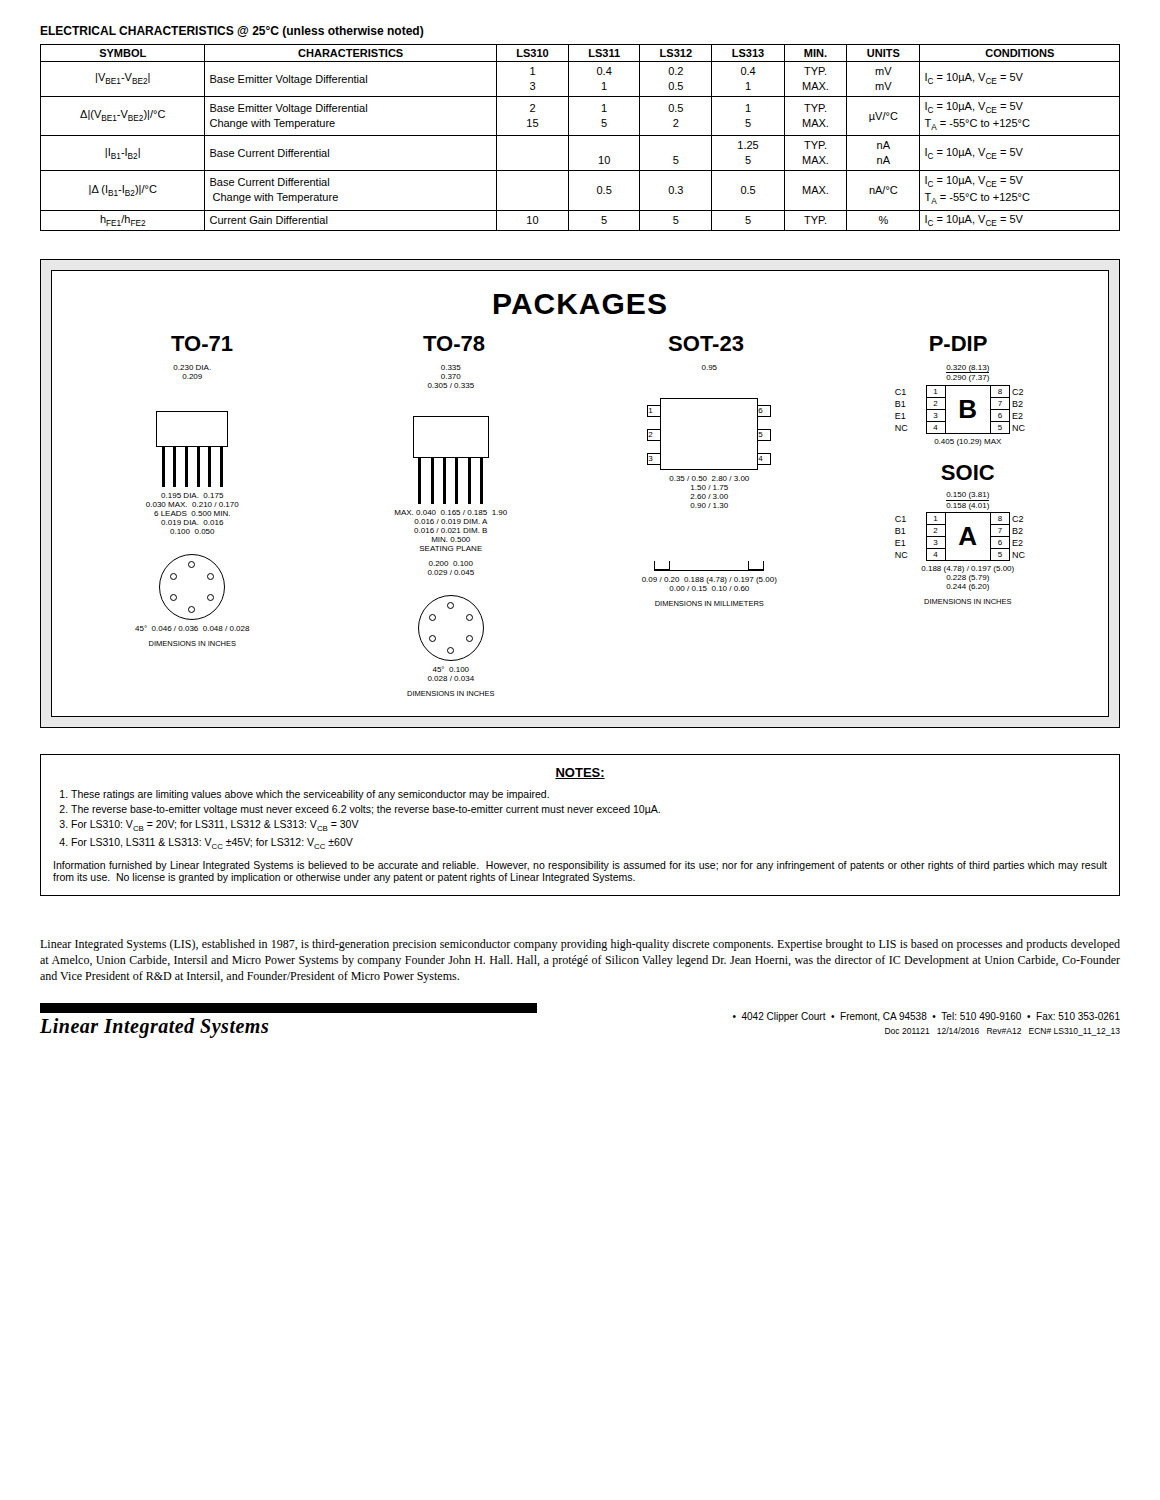ELECTRICAL CHARACTERISTICS @ 25°C (unless otherwise noted)
| SYMBOL | CHARACTERISTICS | LS310 | LS311 | LS312 | LS313 | MIN. | UNITS | CONDITIONS |
| --- | --- | --- | --- | --- | --- | --- | --- | --- |
| /V BE1 -V BE2 / | Base Emitter Voltage Differential | 1 3 | 0.4 1 | 0.2 0.5 | 0.4 1 | TYP. MAX. | mV mV | I C = 10µA, V CE = 5V |
| Δ/(V BE1 -V BE2 )//°C | Base Emitter Voltage Differential Change with Temperature | 2 15 | 1 5 | 0.5 2 | 1 5 | TYP. MAX. | µV/°C | I C = 10µA, V CE = 5V T A = -55°C to +125°C |
| /I B1 -I B2 / | Base Current Differential | | 10 | 5 | 1.25 5 | TYP. MAX. | nA nA | I C = 10µA, V CE = 5V |
| /Δ (I B1 -I B2 )//°C | Base Current Differential Change with Temperature | | 0.5 | 0.3 | 0.5 | MAX. | nA/°C | I C = 10µA, V CE = 5V T A = -55°C to +125°C |
| h FE1 /h FE2 | Current Gain Differential | 10 | 5 | 5 | 5 | TYP. | % | I C = 10µA, V CE = 5V |
PACKAGES
TO-71 TO-78 SOT-23 P-DIP
0.230 DIA.
0.209
0.195 DIA. 0.175
0.030 MAX. 0.210 / 0.170
6 LEADS 0.500 MIN.
0.019 DIA. 0.016
0.100 0.050
45° 0.046 / 0.036 0.048 / 0.028
DIMENSIONS IN INCHES
0.335
0.370
0.305 / 0.335
MAX. 0.040 0.165 / 0.185 1.90
0.016 / 0.019 DIM. A
0.016 / 0.021 DIM. B
MIN. 0.500
SEATING PLANE
0.200 0.100
0.029 / 0.045
45° 0.100
0.028 / 0.034
DIMENSIONS IN INCHES
0.95
1
2
3
6
5
4
0.35 / 0.50 2.80 / 3.00
1.50 / 1.75
2.60 / 3.00
0.90 / 1.30
0.09 / 0.20 0.188 (4.78) / 0.197 (5.00)
0.00 / 0.15 0.10 / 0.60
DIMENSIONS IN MILLIMETERS
0.320 (8.13)
0.290 (7.37)
| C1 | 1 | B | 8 | C2 |
| B1 | 2 | 7 | B2 |
| E1 | 3 | 6 | E2 |
| NC | 4 | 5 | NC |
0.405 (10.29) MAX
SOIC
0.150 (3.81)
0.158 (4.01)
| C1 | 1 | A | 8 | C2 |
| B1 | 2 | 7 | B2 |
| E1 | 3 | 6 | E2 |
| NC | 4 | 5 | NC |
0.188 (4.78) / 0.197 (5.00)
0.228 (5.79)
0.244 (6.20)
DIMENSIONS IN INCHES
NOTES:
These ratings are limiting values above which the serviceability of any semiconductor may be impaired.
The reverse base-to-emitter voltage must never exceed 6.2 volts; the reverse base-to-emitter current must never exceed 10µA.
For LS310: VCB = 20V; for LS311, LS312 & LS313: VCB = 30V
For LS310, LS311 & LS313: VCC ±45V; for LS312: VCC ±60V
Information furnished by Linear Integrated Systems is believed to be accurate and reliable. However, no responsibility is assumed for its use; nor for any infringement of patents or other rights of third parties which may result from its use. No license is granted by implication or otherwise under any patent or patent rights of Linear Integrated Systems.
Linear Integrated Systems (LIS), established in 1987, is third-generation precision semiconductor company providing high-quality discrete components. Expertise brought to LIS is based on processes and products developed at Amelco, Union Carbide, Intersil and Micro Power Systems by company Founder John H. Hall. Hall, a protégé of Silicon Valley legend Dr. Jean Hoerni, was the director of IC Development at Union Carbide, Co-Founder and Vice President of R&D at Intersil, and Founder/President of Micro Power Systems.
Linear Integrated Systems
• 4042 Clipper Court • Fremont, CA 94538 • Tel: 510 490-9160 • Fax: 510 353-0261
Doc 201121 12/14/2016 Rev#A12 ECN# LS310_11_12_13